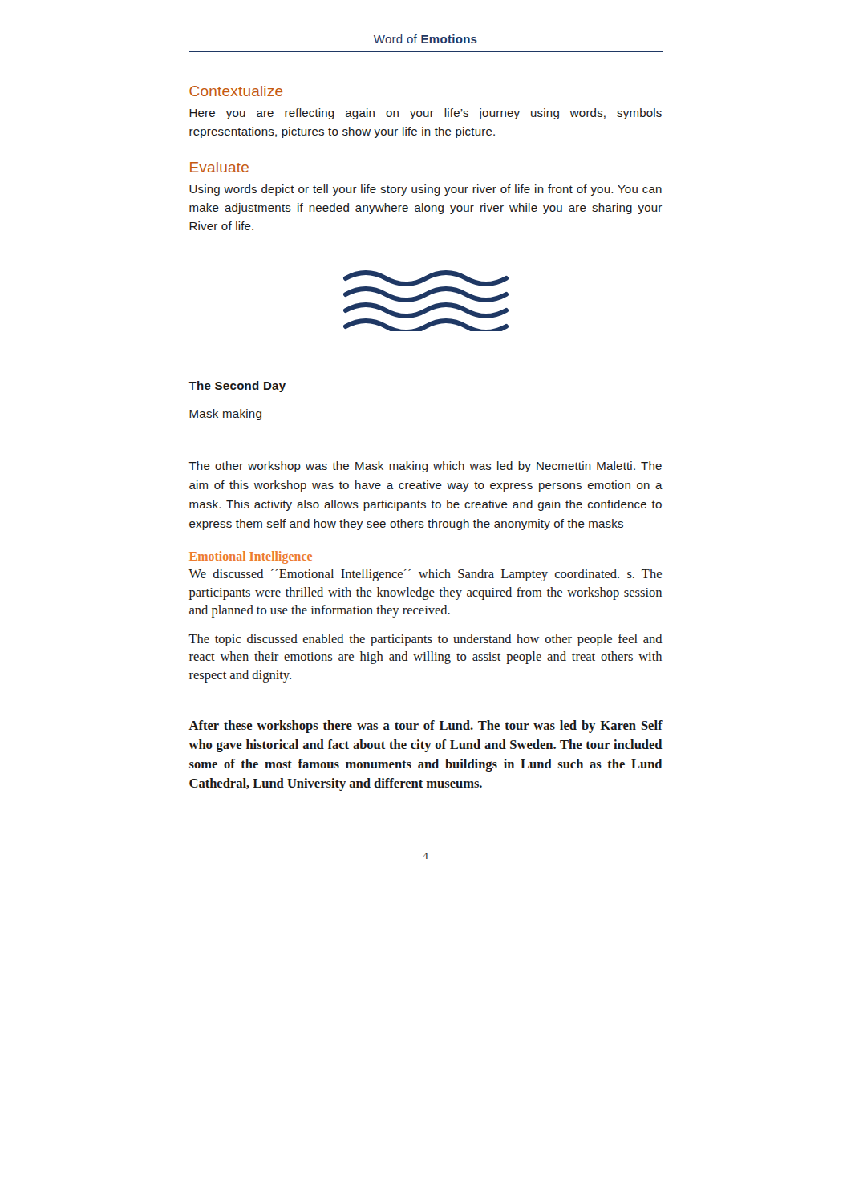Word of Emotions
Contextualize
Here you are reflecting again on your life’s journey using words, symbols representations, pictures to show your life in the picture.
Evaluate
Using words depict or tell your life story using your river of life in front of you. You can make adjustments if needed anywhere along your river while you are sharing your River of life.
The Second Day
Mask making
The other workshop was the Mask making which was led by Necmettin Maletti. The aim of this workshop was to have a creative way to express persons emotion on a mask. This activity also allows participants to be creative and gain the confidence to express them self and how they see others through the anonymity of the masks
Emotional Intelligence
We discussed ´´Emotional Intelligence´´ which Sandra Lamptey coordinated. s. The participants were thrilled with the knowledge they acquired from the workshop session and planned to use the information they received.
The topic discussed enabled the participants to understand how other people feel and react when their emotions are high and willing to assist people and treat others with respect and dignity.
After these workshops there was a tour of Lund. The tour was led by Karen Self who gave historical and fact about the city of Lund and Sweden. The tour included some of the most famous monuments and buildings in Lund such as the Lund Cathedral, Lund University and different museums.
4